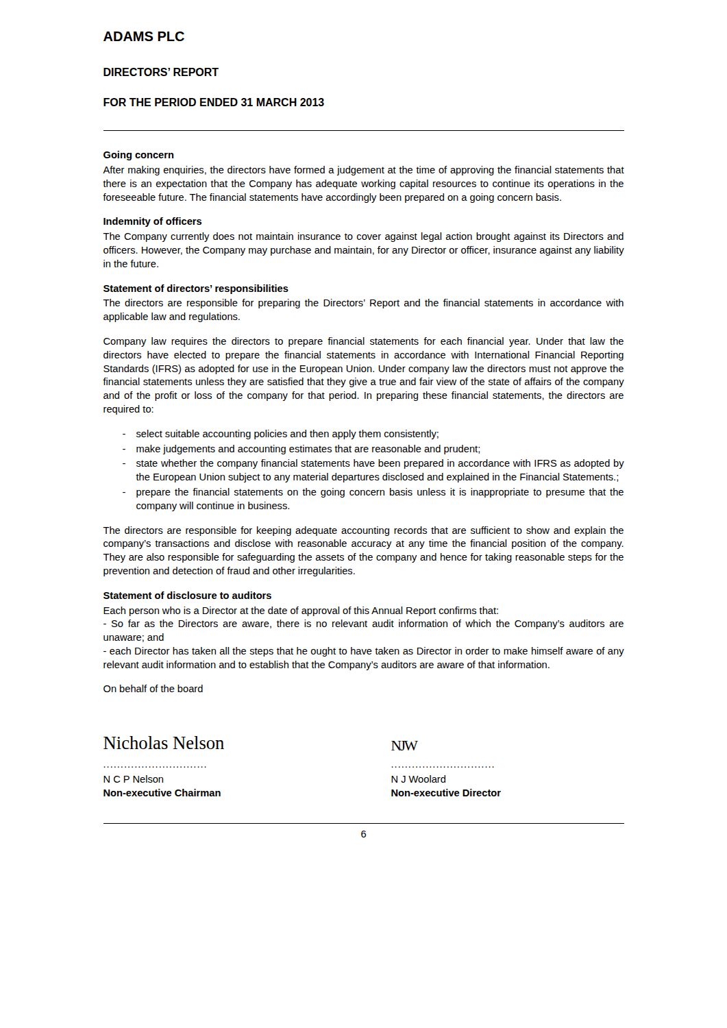ADAMS PLC
DIRECTORS’ REPORT
FOR THE PERIOD ENDED 31 MARCH 2013
Going concern
After making enquiries, the directors have formed a judgement at the time of approving the financial statements that there is an expectation that the Company has adequate working capital resources to continue its operations in the foreseeable future. The financial statements have accordingly been prepared on a going concern basis.
Indemnity of officers
The Company currently does not maintain insurance to cover against legal action brought against its Directors and officers. However, the Company may purchase and maintain, for any Director or officer, insurance against any liability in the future.
Statement of directors’ responsibilities
The directors are responsible for preparing the Directors’ Report and the financial statements in accordance with applicable law and regulations.
Company law requires the directors to prepare financial statements for each financial year. Under that law the directors have elected to prepare the financial statements in accordance with International Financial Reporting Standards (IFRS) as adopted for use in the European Union. Under company law the directors must not approve the financial statements unless they are satisfied that they give a true and fair view of the state of affairs of the company and of the profit or loss of the company for that period. In preparing these financial statements, the directors are required to:
select suitable accounting policies and then apply them consistently;
make judgements and accounting estimates that are reasonable and prudent;
state whether the company financial statements have been prepared in accordance with IFRS as adopted by the European Union subject to any material departures disclosed and explained in the Financial Statements.;
prepare the financial statements on the going concern basis unless it is inappropriate to presume that the company will continue in business.
The directors are responsible for keeping adequate accounting records that are sufficient to show and explain the company’s transactions and disclose with reasonable accuracy at any time the financial position of the company. They are also responsible for safeguarding the assets of the company and hence for taking reasonable steps for the prevention and detection of fraud and other irregularities.
Statement of disclosure to auditors
Each person who is a Director at the date of approval of this Annual Report confirms that:
- So far as the Directors are aware, there is no relevant audit information of which the Company’s auditors are unaware; and
- each Director has taken all the steps that he ought to have taken as Director in order to make himself aware of any relevant audit information and to establish that the Company’s auditors are aware of that information.
On behalf of the board
Nicholas Nelson
..............................
N C P Nelson
Non-executive Chairman
N J W
..............................
N J Woolard
Non-executive Director
6